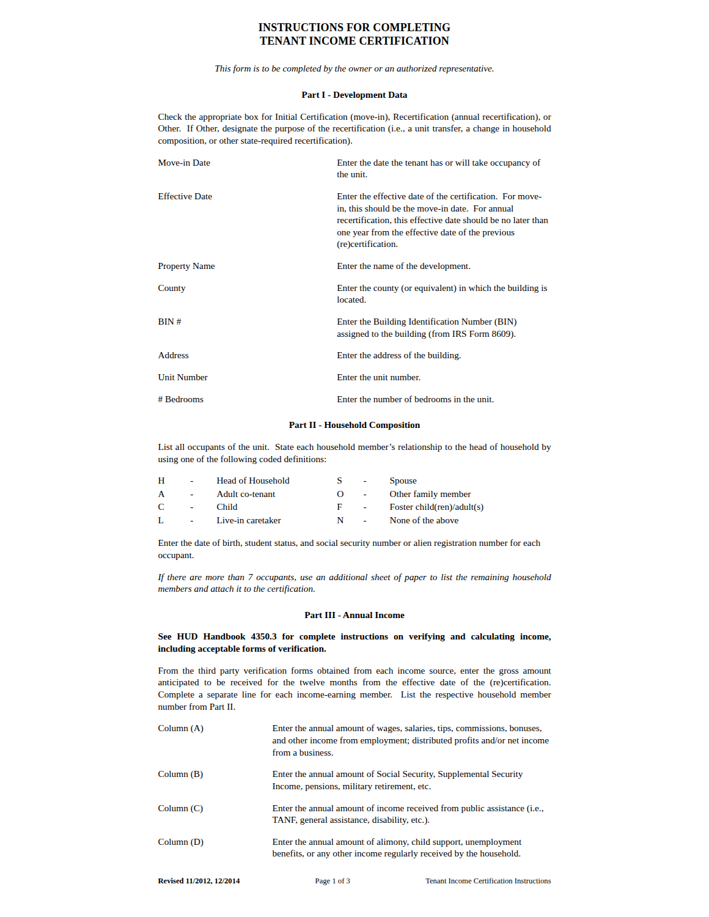INSTRUCTIONS FOR COMPLETING
TENANT INCOME CERTIFICATION
This form is to be completed by the owner or an authorized representative.
Part I - Development Data
Check the appropriate box for Initial Certification (move-in), Recertification (annual recertification), or Other. If Other, designate the purpose of the recertification (i.e., a unit transfer, a change in household composition, or other state-required recertification).
| Move-in Date | Enter the date the tenant has or will take occupancy of the unit. |
| Effective Date | Enter the effective date of the certification. For move-in, this should be the move-in date. For annual recertification, this effective date should be no later than one year from the effective date of the previous (re)certification. |
| Property Name | Enter the name of the development. |
| County | Enter the county (or equivalent) in which the building is located. |
| BIN # | Enter the Building Identification Number (BIN) assigned to the building (from IRS Form 8609). |
| Address | Enter the address of the building. |
| Unit Number | Enter the unit number. |
| # Bedrooms | Enter the number of bedrooms in the unit. |
Part II - Household Composition
List all occupants of the unit. State each household member’s relationship to the head of household by using one of the following coded definitions:
| H | - | Head of Household | S | - | Spouse |
| A | - | Adult co-tenant | O | - | Other family member |
| C | - | Child | F | - | Foster child(ren)/adult(s) |
| L | - | Live-in caretaker | N | - | None of the above |
Enter the date of birth, student status, and social security number or alien registration number for each occupant.
If there are more than 7 occupants, use an additional sheet of paper to list the remaining household members and attach it to the certification.
Part III - Annual Income
See HUD Handbook 4350.3 for complete instructions on verifying and calculating income, including acceptable forms of verification.
From the third party verification forms obtained from each income source, enter the gross amount anticipated to be received for the twelve months from the effective date of the (re)certification. Complete a separate line for each income-earning member. List the respective household member number from Part II.
| Column (A) | Enter the annual amount of wages, salaries, tips, commissions, bonuses, and other income from employment; distributed profits and/or net income from a business. |
| Column (B) | Enter the annual amount of Social Security, Supplemental Security Income, pensions, military retirement, etc. |
| Column (C) | Enter the annual amount of income received from public assistance (i.e., TANF, general assistance, disability, etc.). |
| Column (D) | Enter the annual amount of alimony, child support, unemployment benefits, or any other income regularly received by the household. |
Revised 11/2012, 12/2014
Page 1 of 3
Tenant Income Certification Instructions